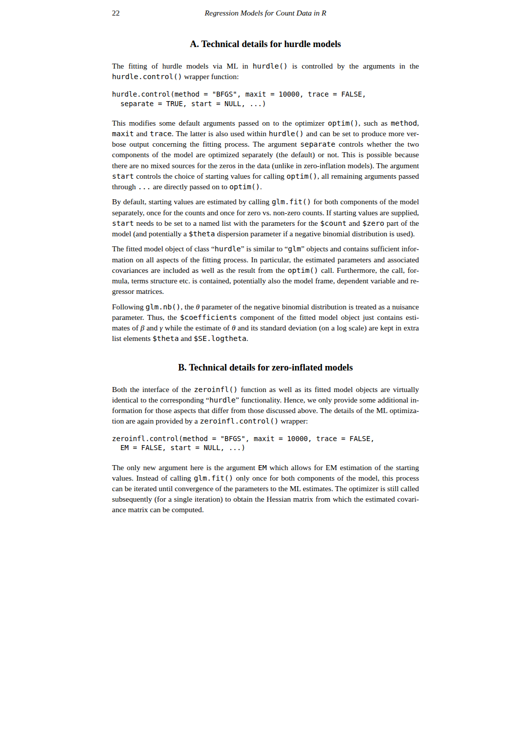22 Regression Models for Count Data in R
A. Technical details for hurdle models
The fitting of hurdle models via ML in hurdle() is controlled by the arguments in the hurdle.control() wrapper function:
hurdle.control(method = "BFGS", maxit = 10000, trace = FALSE,
  separate = TRUE, start = NULL, ...)
This modifies some default arguments passed on to the optimizer optim(), such as method, maxit and trace. The latter is also used within hurdle() and can be set to produce more verbose output concerning the fitting process. The argument separate controls whether the two components of the model are optimized separately (the default) or not. This is possible because there are no mixed sources for the zeros in the data (unlike in zero-inflation models). The argument start controls the choice of starting values for calling optim(), all remaining arguments passed through ... are directly passed on to optim().
By default, starting values are estimated by calling glm.fit() for both components of the model separately, once for the counts and once for zero vs. non-zero counts. If starting values are supplied, start needs to be set to a named list with the parameters for the $count and $zero part of the model (and potentially a $theta dispersion parameter if a negative binomial distribution is used).
The fitted model object of class “hurdle” is similar to “glm” objects and contains sufficient information on all aspects of the fitting process. In particular, the estimated parameters and associated covariances are included as well as the result from the optim() call. Furthermore, the call, formula, terms structure etc. is contained, potentially also the model frame, dependent variable and regressor matrices.
Following glm.nb(), the θ parameter of the negative binomial distribution is treated as a nuisance parameter. Thus, the $coefficients component of the fitted model object just contains estimates of β and γ while the estimate of θ and its standard deviation (on a log scale) are kept in extra list elements $theta and $SE.logtheta.
B. Technical details for zero-inflated models
Both the interface of the zeroinfl() function as well as its fitted model objects are virtually identical to the corresponding “hurdle” functionality. Hence, we only provide some additional information for those aspects that differ from those discussed above. The details of the ML optimization are again provided by a zeroinfl.control() wrapper:
zeroinfl.control(method = "BFGS", maxit = 10000, trace = FALSE,
  EM = FALSE, start = NULL, ...)
The only new argument here is the argument EM which allows for EM estimation of the starting values. Instead of calling glm.fit() only once for both components of the model, this process can be iterated until convergence of the parameters to the ML estimates. The optimizer is still called subsequently (for a single iteration) to obtain the Hessian matrix from which the estimated covariance matrix can be computed.